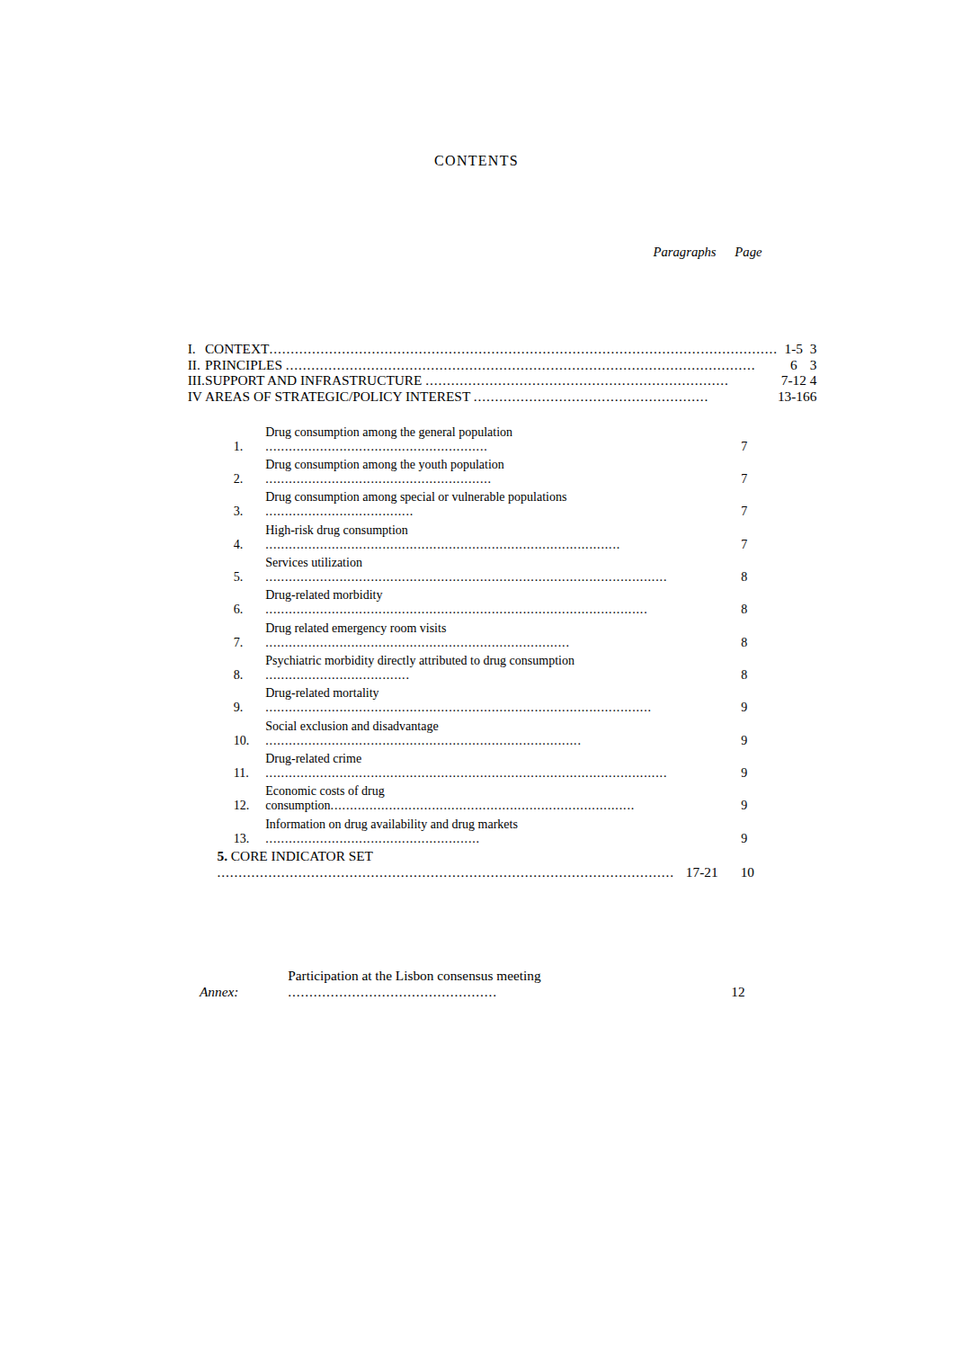CONTENTS
Paragraphs Page
| I. | CONTEXT ....................................................................................................................... | 1-5 | 3 |
| II. | PRINCIPLES .............................................................................................................. | 6 | 3 |
| III. | SUPPORT AND INFRASTRUCTURE ....................................................................... | 7-12 | 4 |
| IV | AREAS OF STRATEGIC/POLICY INTEREST ....................................................... | 13-16 | 6 |
| 1. | Drug consumption among the general population ......................................................... | | 7 |
| 2. | Drug consumption among the youth population .......................................................... | | 7 |
| 3. | Drug consumption among special or vulnerable populations ...................................... | | 7 |
| 4. | High-risk drug consumption ........................................................................................... | | 7 |
| 5. | Services utilization ....................................................................................................... | | 8 |
| 6. | Drug-related morbidity .................................................................................................. | | 8 |
| 7. | Drug related emergency room visits .............................................................................. | | 8 |
| 8. | Psychiatric morbidity directly attributed to drug consumption ..................................... | | 8 |
| 9. | Drug-related mortality ................................................................................................... | | 9 |
| 10. | Social exclusion and disadvantage ................................................................................. | | 9 |
| 11. | Drug-related crime ....................................................................................................... | | 9 |
| 12. | Economic costs of drug consumption .............................................................................. | | 9 |
| 13. | Information on drug availability and drug markets ....................................................... | | 9 |
| | 5. CORE INDICATOR SET ........................................................................................................... | 17-21 | 10 |
| Annex: | Participation at the Lisbon consensus meeting ................................................. | | 12 |